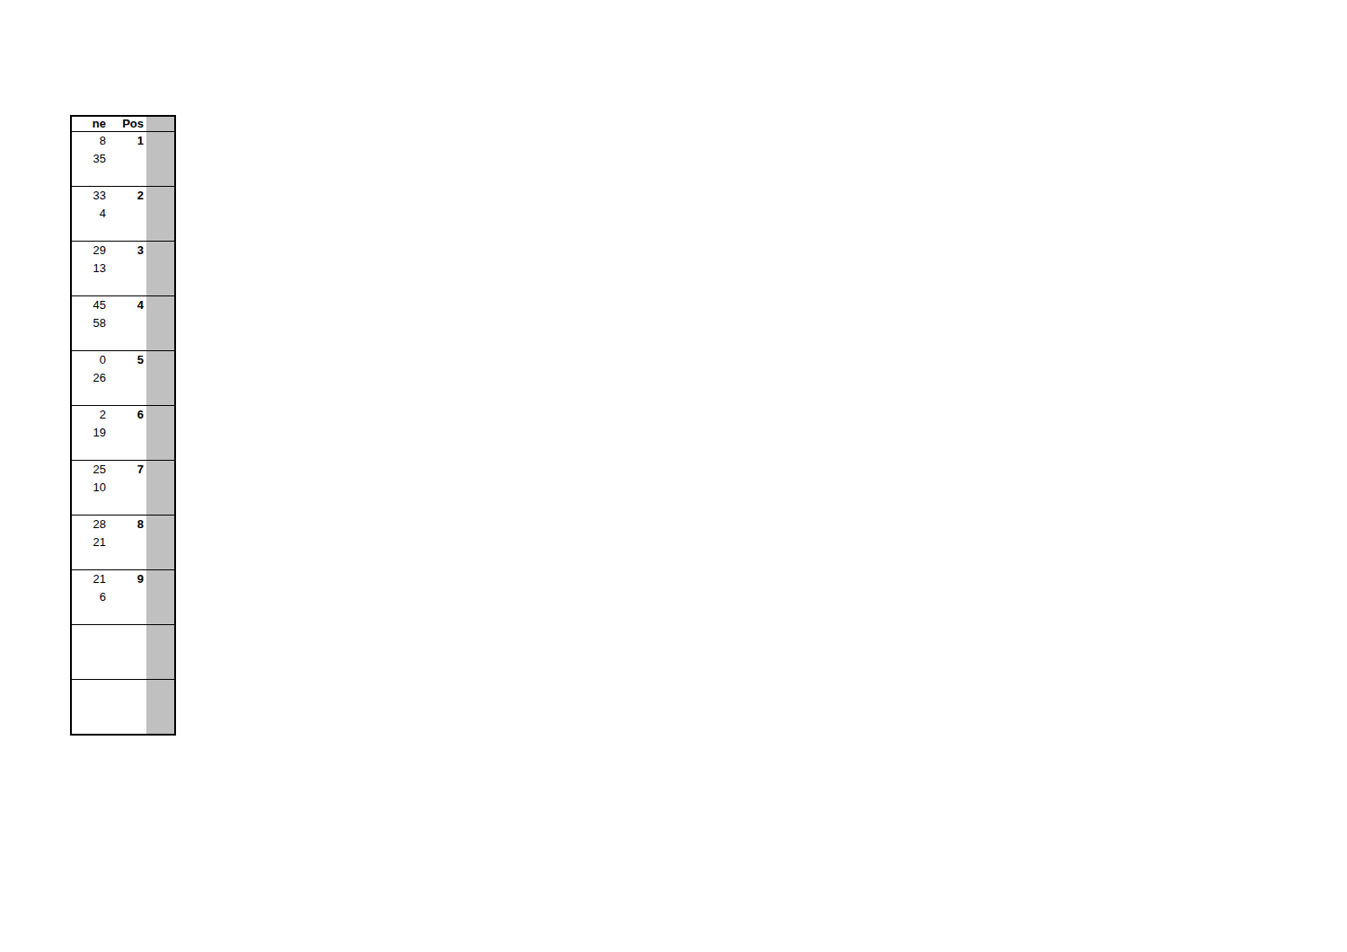| ne | Pos | |
| --- | --- | --- |
| 8 35 | 1 | |
| 33 4 | 2 | |
| 29 13 | 3 | |
| 45 58 | 4 | |
| 0 26 | 5 | |
| 2 19 | 6 | |
| 25 10 | 7 | |
| 28 21 | 8 | |
| 21 6 | 9 | |